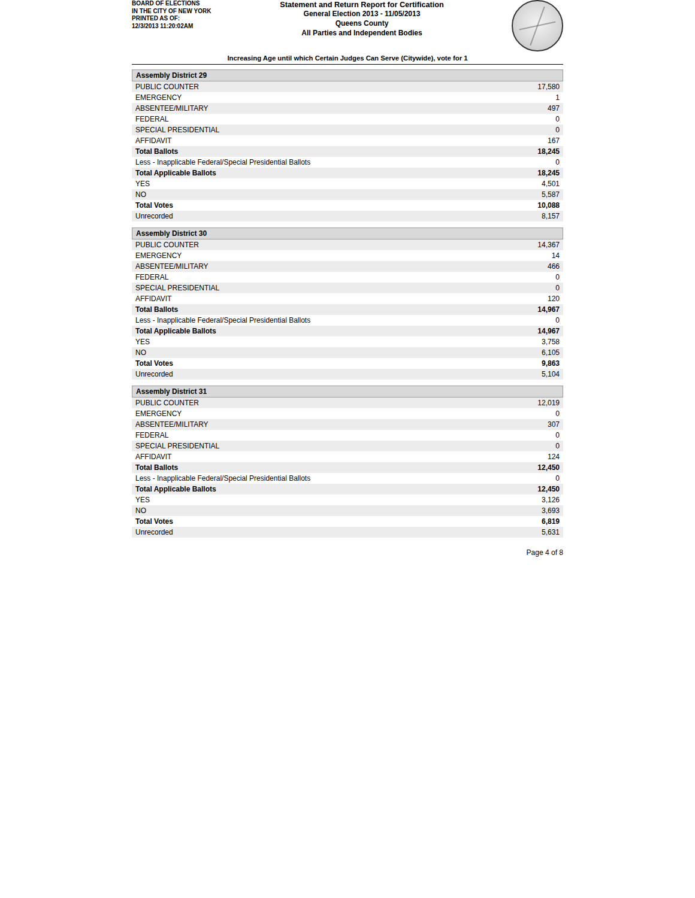BOARD OF ELECTIONS
IN THE CITY OF NEW YORK
PRINTED AS OF:
12/3/2013 11:20:02AM
Statement and Return Report for Certification
General Election 2013 - 11/05/2013
Queens County
All Parties and Independent Bodies
Increasing Age until which Certain Judges Can Serve (Citywide), vote for 1
Assembly District 29
| PUBLIC COUNTER | 17,580 |
| EMERGENCY | 1 |
| ABSENTEE/MILITARY | 497 |
| FEDERAL | 0 |
| SPECIAL PRESIDENTIAL | 0 |
| AFFIDAVIT | 167 |
| Total Ballots | 18,245 |
| Less - Inapplicable Federal/Special Presidential Ballots | 0 |
| Total Applicable Ballots | 18,245 |
| YES | 4,501 |
| NO | 5,587 |
| Total Votes | 10,088 |
| Unrecorded | 8,157 |
Assembly District 30
| PUBLIC COUNTER | 14,367 |
| EMERGENCY | 14 |
| ABSENTEE/MILITARY | 466 |
| FEDERAL | 0 |
| SPECIAL PRESIDENTIAL | 0 |
| AFFIDAVIT | 120 |
| Total Ballots | 14,967 |
| Less - Inapplicable Federal/Special Presidential Ballots | 0 |
| Total Applicable Ballots | 14,967 |
| YES | 3,758 |
| NO | 6,105 |
| Total Votes | 9,863 |
| Unrecorded | 5,104 |
Assembly District 31
| PUBLIC COUNTER | 12,019 |
| EMERGENCY | 0 |
| ABSENTEE/MILITARY | 307 |
| FEDERAL | 0 |
| SPECIAL PRESIDENTIAL | 0 |
| AFFIDAVIT | 124 |
| Total Ballots | 12,450 |
| Less - Inapplicable Federal/Special Presidential Ballots | 0 |
| Total Applicable Ballots | 12,450 |
| YES | 3,126 |
| NO | 3,693 |
| Total Votes | 6,819 |
| Unrecorded | 5,631 |
Page 4 of 8